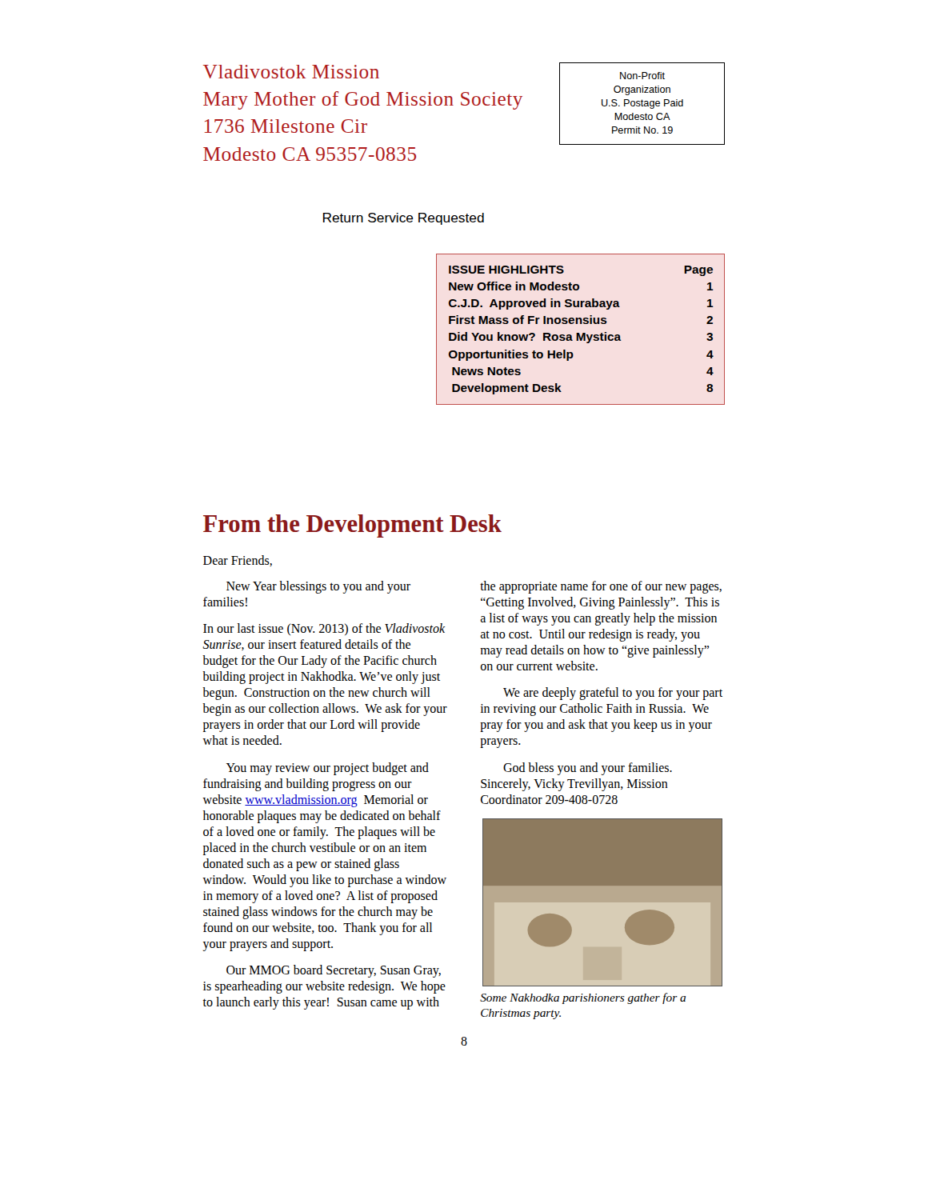Vladivostok Mission
Mary Mother of God Mission Society
1736 Milestone Cir
Modesto CA 95357-0835
Non-Profit
Organization
U.S. Postage Paid
Modesto CA
Permit No. 19
Return Service Requested
| ISSUE HIGHLIGHTS | Page |
| New Office in Modesto | 1 |
| C.J.D. Approved in Surabaya | 1 |
| First Mass of Fr Inosensius | 2 |
| Did You know? Rosa Mystica | 3 |
| Opportunities to Help | 4 |
| News Notes | 4 |
| Development Desk | 8 |
From the Development Desk
Dear Friends,
New Year blessings to you and your families!
In our last issue (Nov. 2013) of the Vladivostok Sunrise, our insert featured details of the budget for the Our Lady of the Pacific church building project in Nakhodka. We’ve only just begun. Construction on the new church will begin as our collection allows. We ask for your prayers in order that our Lord will provide what is needed.
You may review our project budget and fundraising and building progress on our website www.vladmission.org Memorial or honorable plaques may be dedicated on behalf of a loved one or family. The plaques will be placed in the church vestibule or on an item donated such as a pew or stained glass window. Would you like to purchase a window in memory of a loved one? A list of proposed stained glass windows for the church may be found on our website, too. Thank you for all your prayers and support.
Our MMOG board Secretary, Susan Gray, is spearheading our website redesign. We hope to launch early this year! Susan came up with the appropriate name for one of our new pages, “Getting Involved, Giving Painlessly”. This is a list of ways you can greatly help the mission at no cost. Until our redesign is ready, you may read details on how to “give painlessly” on our current website.
We are deeply grateful to you for your part in reviving our Catholic Faith in Russia. We pray for you and ask that you keep us in your prayers.
God bless you and your families. Sincerely, Vicky Trevillyan, Mission Coordinator 209-408-0728
Some Nakhodka parishioners gather for a Christmas party.
8